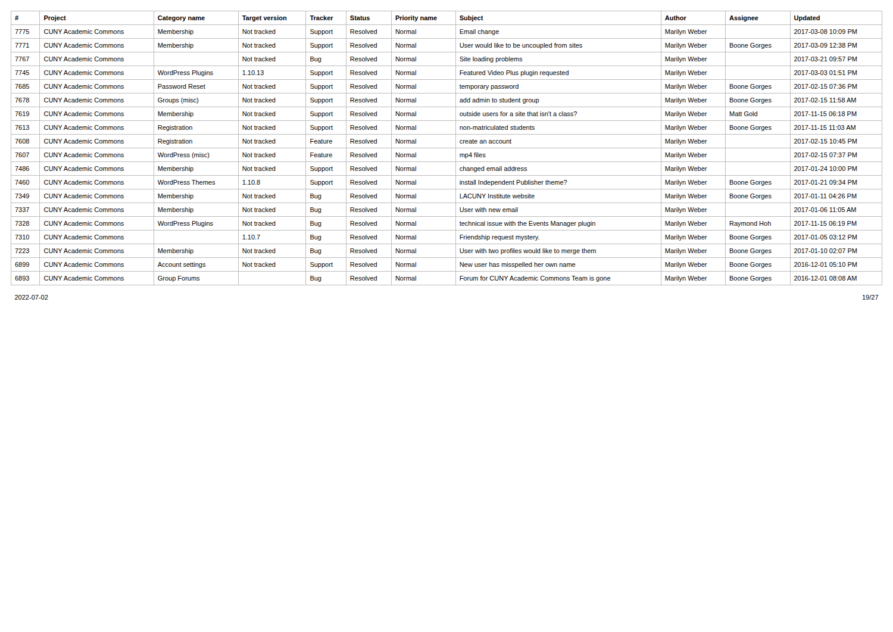Redmine issues list
| # | Project | Category name | Target version | Tracker | Status | Priority name | Subject | Author | Assignee | Updated |
| --- | --- | --- | --- | --- | --- | --- | --- | --- | --- | --- |
| 7775 | CUNY Academic Commons | Membership | Not tracked | Support | Resolved | Normal | Email change | Marilyn Weber | | 2017-03-08 10:09 PM |
| 7771 | CUNY Academic Commons | Membership | Not tracked | Support | Resolved | Normal | User would like to be uncoupled from sites | Marilyn Weber | Boone Gorges | 2017-03-09 12:38 PM |
| 7767 | CUNY Academic Commons | | Not tracked | Bug | Resolved | Normal | Site loading problems | Marilyn Weber | | 2017-03-21 09:57 PM |
| 7745 | CUNY Academic Commons | WordPress Plugins | 1.10.13 | Support | Resolved | Normal | Featured Video Plus plugin requested | Marilyn Weber | | 2017-03-03 01:51 PM |
| 7685 | CUNY Academic Commons | Password Reset | Not tracked | Support | Resolved | Normal | temporary password | Marilyn Weber | Boone Gorges | 2017-02-15 07:36 PM |
| 7678 | CUNY Academic Commons | Groups (misc) | Not tracked | Support | Resolved | Normal | add admin to student group | Marilyn Weber | Boone Gorges | 2017-02-15 11:58 AM |
| 7619 | CUNY Academic Commons | Membership | Not tracked | Support | Resolved | Normal | outside users for a site that isn't a class? | Marilyn Weber | Matt Gold | 2017-11-15 06:18 PM |
| 7613 | CUNY Academic Commons | Registration | Not tracked | Support | Resolved | Normal | non-matriculated students | Marilyn Weber | Boone Gorges | 2017-11-15 11:03 AM |
| 7608 | CUNY Academic Commons | Registration | Not tracked | Feature | Resolved | Normal | create an account | Marilyn Weber | | 2017-02-15 10:45 PM |
| 7607 | CUNY Academic Commons | WordPress (misc) | Not tracked | Feature | Resolved | Normal | mp4 files | Marilyn Weber | | 2017-02-15 07:37 PM |
| 7486 | CUNY Academic Commons | Membership | Not tracked | Support | Resolved | Normal | changed email address | Marilyn Weber | | 2017-01-24 10:00 PM |
| 7460 | CUNY Academic Commons | WordPress Themes | 1.10.8 | Support | Resolved | Normal | install Independent Publisher theme? | Marilyn Weber | Boone Gorges | 2017-01-21 09:34 PM |
| 7349 | CUNY Academic Commons | Membership | Not tracked | Bug | Resolved | Normal | LACUNY Institute website | Marilyn Weber | Boone Gorges | 2017-01-11 04:26 PM |
| 7337 | CUNY Academic Commons | Membership | Not tracked | Bug | Resolved | Normal | User with new email | Marilyn Weber | | 2017-01-06 11:05 AM |
| 7328 | CUNY Academic Commons | WordPress Plugins | Not tracked | Bug | Resolved | Normal | technical issue with the Events Manager plugin | Marilyn Weber | Raymond Hoh | 2017-11-15 06:19 PM |
| 7310 | CUNY Academic Commons | | 1.10.7 | Bug | Resolved | Normal | Friendship request mystery. | Marilyn Weber | Boone Gorges | 2017-01-05 03:12 PM |
| 7223 | CUNY Academic Commons | Membership | Not tracked | Bug | Resolved | Normal | User with two profiles would like to merge them | Marilyn Weber | Boone Gorges | 2017-01-10 02:07 PM |
| 6899 | CUNY Academic Commons | Account settings | Not tracked | Support | Resolved | Normal | New user has misspelled her own name | Marilyn Weber | Boone Gorges | 2016-12-01 05:10 PM |
| 6893 | CUNY Academic Commons | Group Forums | | Bug | Resolved | Normal | Forum for CUNY Academic Commons Team is gone | Marilyn Weber | Boone Gorges | 2016-12-01 08:08 AM |
| 2022-07-02 | 19/27 |